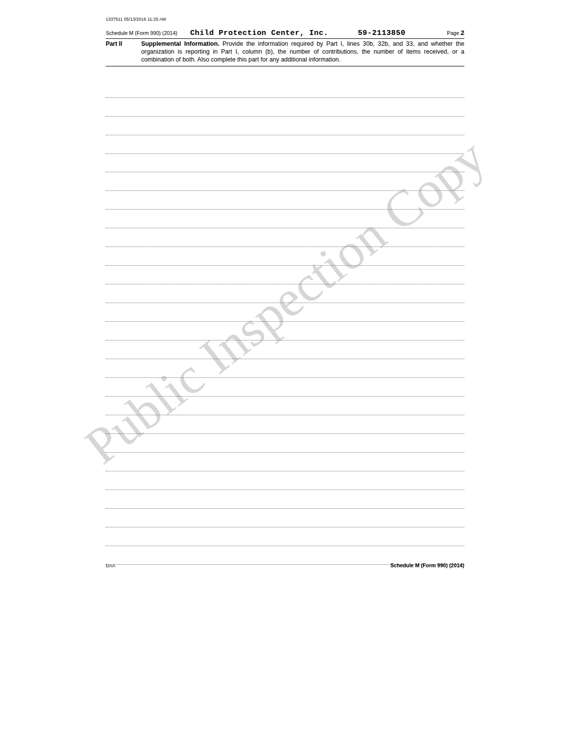1337511 05/13/2016 11:25 AM
Schedule M (Form 990) (2014) Child Protection Center, Inc. 59-2113850 Page 2
Part II
Supplemental Information. Provide the information required by Part I, lines 30b, 32b, and 33, and whether the organization is reporting in Part I, column (b), the number of contributions, the number of items received, or a combination of both. Also complete this part for any additional information.
DAA Schedule M (Form 990) (2014)
Public Inspection Copy